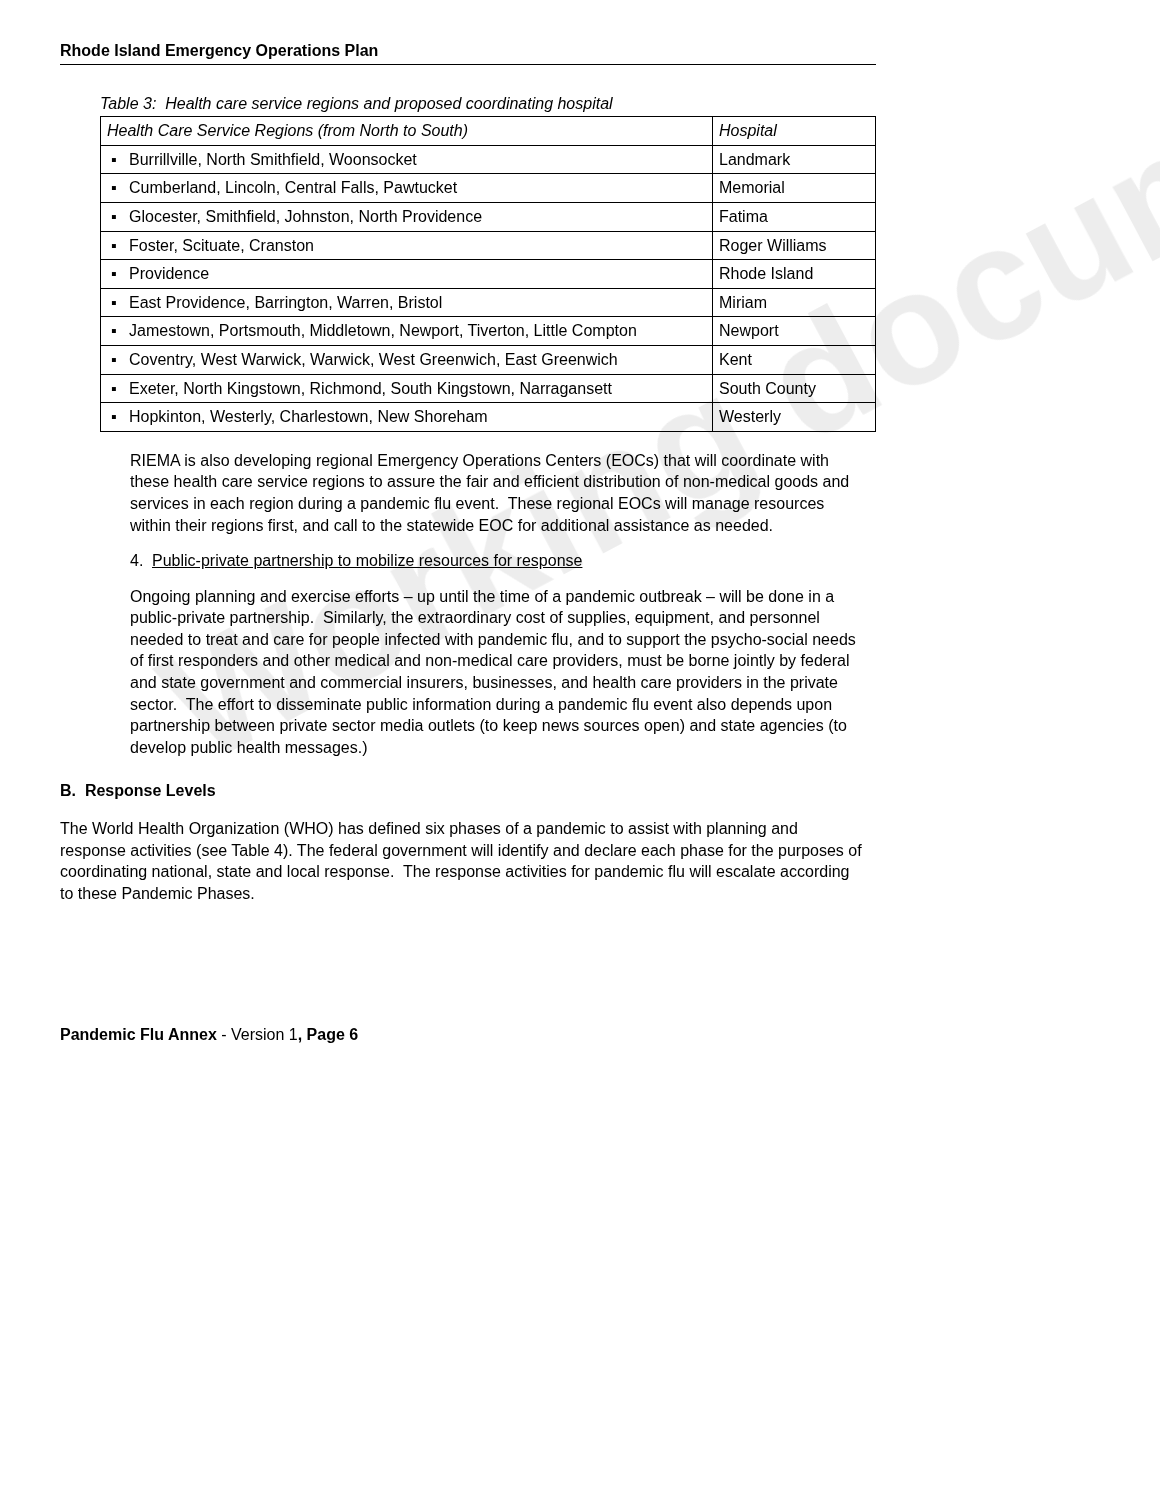Working document
Rhode Island Emergency Operations Plan
Table 3: Health care service regions and proposed coordinating hospital
| Health Care Service Regions (from North to South) | Hospital |
| --- | --- |
| Burrillville, North Smithfield, Woonsocket | Landmark |
| Cumberland, Lincoln, Central Falls, Pawtucket | Memorial |
| Glocester, Smithfield, Johnston, North Providence | Fatima |
| Foster, Scituate, Cranston | Roger Williams |
| Providence | Rhode Island |
| East Providence, Barrington, Warren, Bristol | Miriam |
| Jamestown, Portsmouth, Middletown, Newport, Tiverton, Little Compton | Newport |
| Coventry, West Warwick, Warwick, West Greenwich, East Greenwich | Kent |
| Exeter, North Kingstown, Richmond, South Kingstown, Narragansett | South County |
| Hopkinton, Westerly, Charlestown, New Shoreham | Westerly |
RIEMA is also developing regional Emergency Operations Centers (EOCs) that will coordinate with these health care service regions to assure the fair and efficient distribution of non-medical goods and services in each region during a pandemic flu event. These regional EOCs will manage resources within their regions first, and call to the statewide EOC for additional assistance as needed.
4. Public-private partnership to mobilize resources for response
Ongoing planning and exercise efforts – up until the time of a pandemic outbreak – will be done in a public-private partnership. Similarly, the extraordinary cost of supplies, equipment, and personnel needed to treat and care for people infected with pandemic flu, and to support the psycho-social needs of first responders and other medical and non-medical care providers, must be borne jointly by federal and state government and commercial insurers, businesses, and health care providers in the private sector. The effort to disseminate public information during a pandemic flu event also depends upon partnership between private sector media outlets (to keep news sources open) and state agencies (to develop public health messages.)
B. Response Levels
The World Health Organization (WHO) has defined six phases of a pandemic to assist with planning and response activities (see Table 4). The federal government will identify and declare each phase for the purposes of coordinating national, state and local response. The response activities for pandemic flu will escalate according to these Pandemic Phases.
Pandemic Flu Annex - Version 1, Page 6